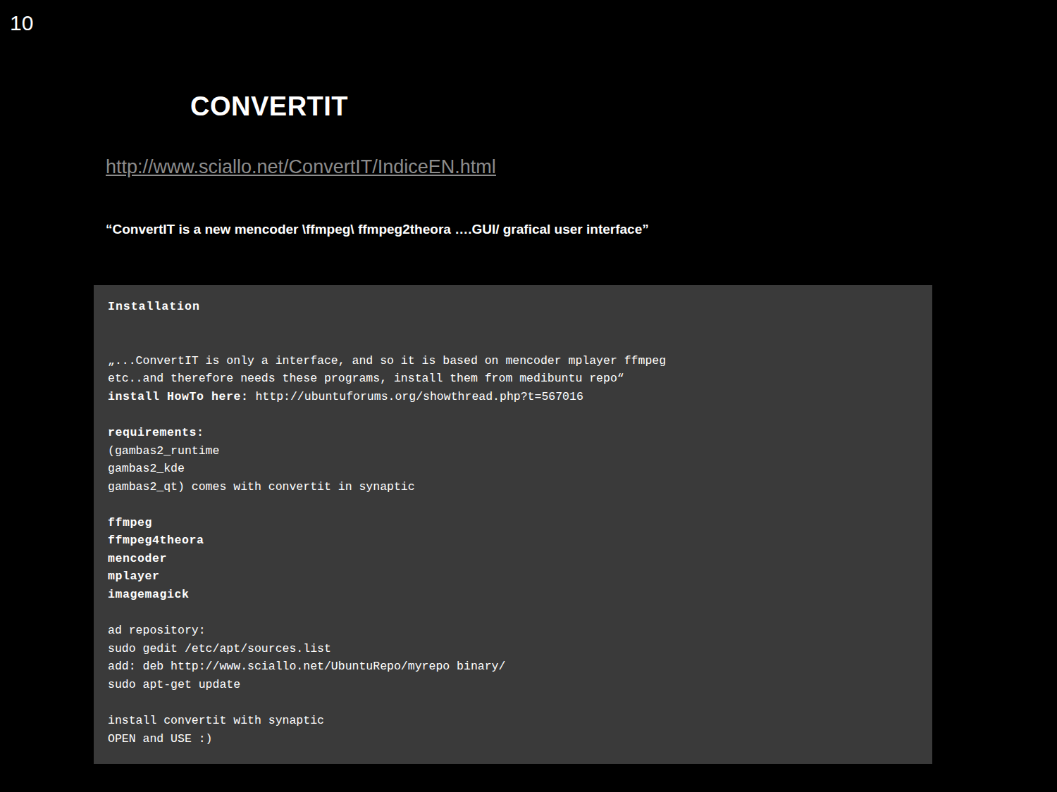10
CONVERTIT
http://www.sciallo.net/ConvertIT/IndiceEN.html
“ConvertIT is a new mencoder \ffmpeg\ ffmpeg2theora ….GUI/ grafical user interface”
Installation


„...ConvertIT is only a interface, and so it is based on mencoder mplayer ffmpeg
etc..and therefore needs these programs, install them from medibuntu repo“
install HowTo here: http://ubuntuforums.org/showthread.php?t=567016

requirements:
(gambas2_runtime
gambas2_kde
gambas2_qt) comes with convertit in synaptic

ffmpeg
ffmpeg4theora
mencoder
mplayer
imagemagick

ad repository:
sudo gedit /etc/apt/sources.list
add: deb http://www.sciallo.net/UbuntuRepo/myrepo binary/
sudo apt-get update

install convertit with synaptic
OPEN and USE :)